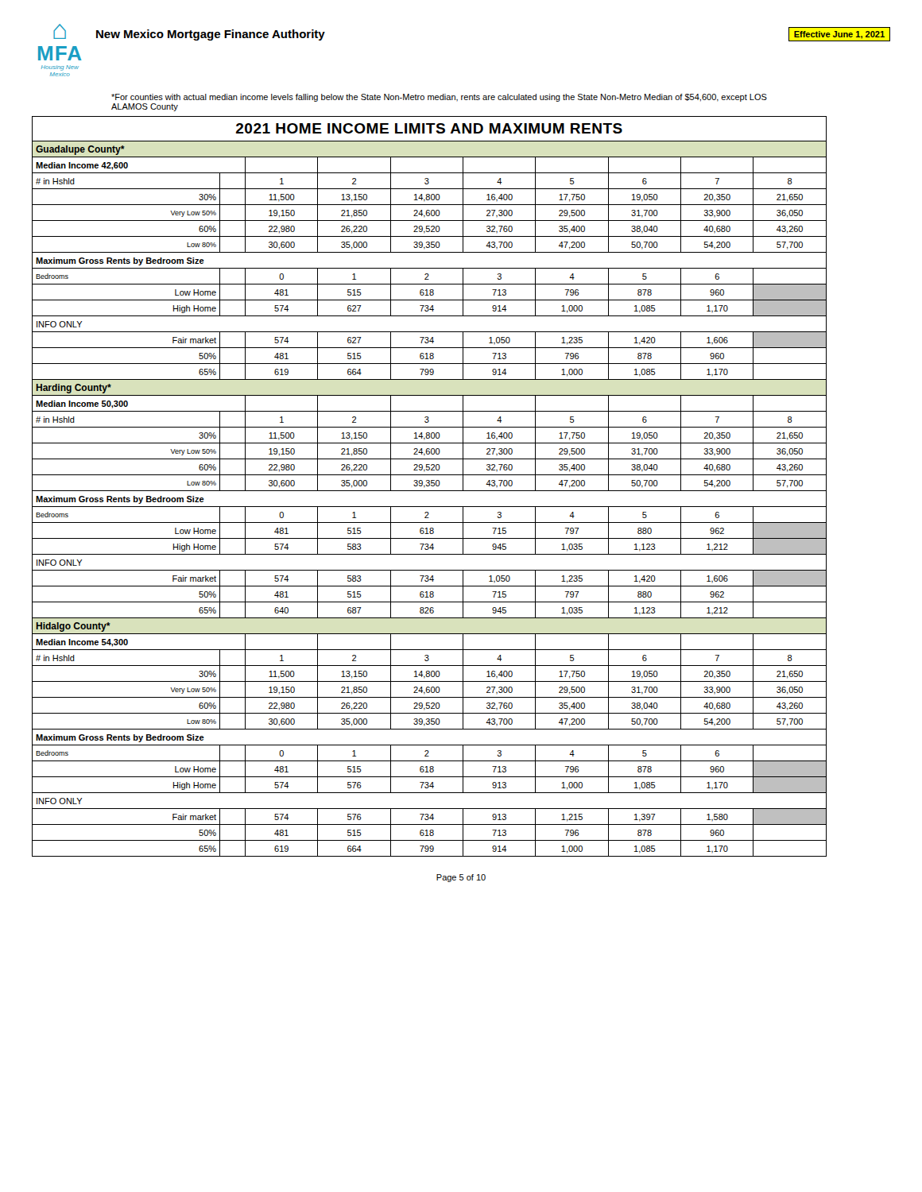⌂
MFA
Housing New Mexico
New Mexico Mortgage Finance Authority
Effective June 1, 2021
*For counties with actual median income levels falling below the State Non-Metro median, rents are calculated using the State Non-Metro Median of $54,600, except LOS ALAMOS County
| 2021 HOME INCOME LIMITS AND MAXIMUM RENTS |
| Guadalupe County* |
| Median Income 42,600 | | | | | | | | |
| # in Hshld | | 1 | 2 | 3 | 4 | 5 | 6 | 7 | 8 |
| 30% | | 11,500 | 13,150 | 14,800 | 16,400 | 17,750 | 19,050 | 20,350 | 21,650 |
| Very Low 50% | | 19,150 | 21,850 | 24,600 | 27,300 | 29,500 | 31,700 | 33,900 | 36,050 |
| 60% | | 22,980 | 26,220 | 29,520 | 32,760 | 35,400 | 38,040 | 40,680 | 43,260 |
| Low 80% | | 30,600 | 35,000 | 39,350 | 43,700 | 47,200 | 50,700 | 54,200 | 57,700 |
| Maximum Gross Rents by Bedroom Size |
| Bedrooms | | 0 | 1 | 2 | 3 | 4 | 5 | 6 | |
| Low Home | | 481 | 515 | 618 | 713 | 796 | 878 | 960 | |
| High Home | | 574 | 627 | 734 | 914 | 1,000 | 1,085 | 1,170 | |
| INFO ONLY |
| Fair market | | 574 | 627 | 734 | 1,050 | 1,235 | 1,420 | 1,606 | |
| 50% | | 481 | 515 | 618 | 713 | 796 | 878 | 960 | |
| 65% | | 619 | 664 | 799 | 914 | 1,000 | 1,085 | 1,170 | |
| Harding County* |
| Median Income 50,300 | | | | | | | | |
| # in Hshld | | 1 | 2 | 3 | 4 | 5 | 6 | 7 | 8 |
| 30% | | 11,500 | 13,150 | 14,800 | 16,400 | 17,750 | 19,050 | 20,350 | 21,650 |
| Very Low 50% | | 19,150 | 21,850 | 24,600 | 27,300 | 29,500 | 31,700 | 33,900 | 36,050 |
| 60% | | 22,980 | 26,220 | 29,520 | 32,760 | 35,400 | 38,040 | 40,680 | 43,260 |
| Low 80% | | 30,600 | 35,000 | 39,350 | 43,700 | 47,200 | 50,700 | 54,200 | 57,700 |
| Maximum Gross Rents by Bedroom Size |
| Bedrooms | | 0 | 1 | 2 | 3 | 4 | 5 | 6 | |
| Low Home | | 481 | 515 | 618 | 715 | 797 | 880 | 962 | |
| High Home | | 574 | 583 | 734 | 945 | 1,035 | 1,123 | 1,212 | |
| INFO ONLY |
| Fair market | | 574 | 583 | 734 | 1,050 | 1,235 | 1,420 | 1,606 | |
| 50% | | 481 | 515 | 618 | 715 | 797 | 880 | 962 | |
| 65% | | 640 | 687 | 826 | 945 | 1,035 | 1,123 | 1,212 | |
| Hidalgo County* |
| Median Income 54,300 | | | | | | | | |
| # in Hshld | | 1 | 2 | 3 | 4 | 5 | 6 | 7 | 8 |
| 30% | | 11,500 | 13,150 | 14,800 | 16,400 | 17,750 | 19,050 | 20,350 | 21,650 |
| Very Low 50% | | 19,150 | 21,850 | 24,600 | 27,300 | 29,500 | 31,700 | 33,900 | 36,050 |
| 60% | | 22,980 | 26,220 | 29,520 | 32,760 | 35,400 | 38,040 | 40,680 | 43,260 |
| Low 80% | | 30,600 | 35,000 | 39,350 | 43,700 | 47,200 | 50,700 | 54,200 | 57,700 |
| Maximum Gross Rents by Bedroom Size |
| Bedrooms | | 0 | 1 | 2 | 3 | 4 | 5 | 6 | |
| Low Home | | 481 | 515 | 618 | 713 | 796 | 878 | 960 | |
| High Home | | 574 | 576 | 734 | 913 | 1,000 | 1,085 | 1,170 | |
| INFO ONLY |
| Fair market | | 574 | 576 | 734 | 913 | 1,215 | 1,397 | 1,580 | |
| 50% | | 481 | 515 | 618 | 713 | 796 | 878 | 960 | |
| 65% | | 619 | 664 | 799 | 914 | 1,000 | 1,085 | 1,170 | |
Page 5 of 10